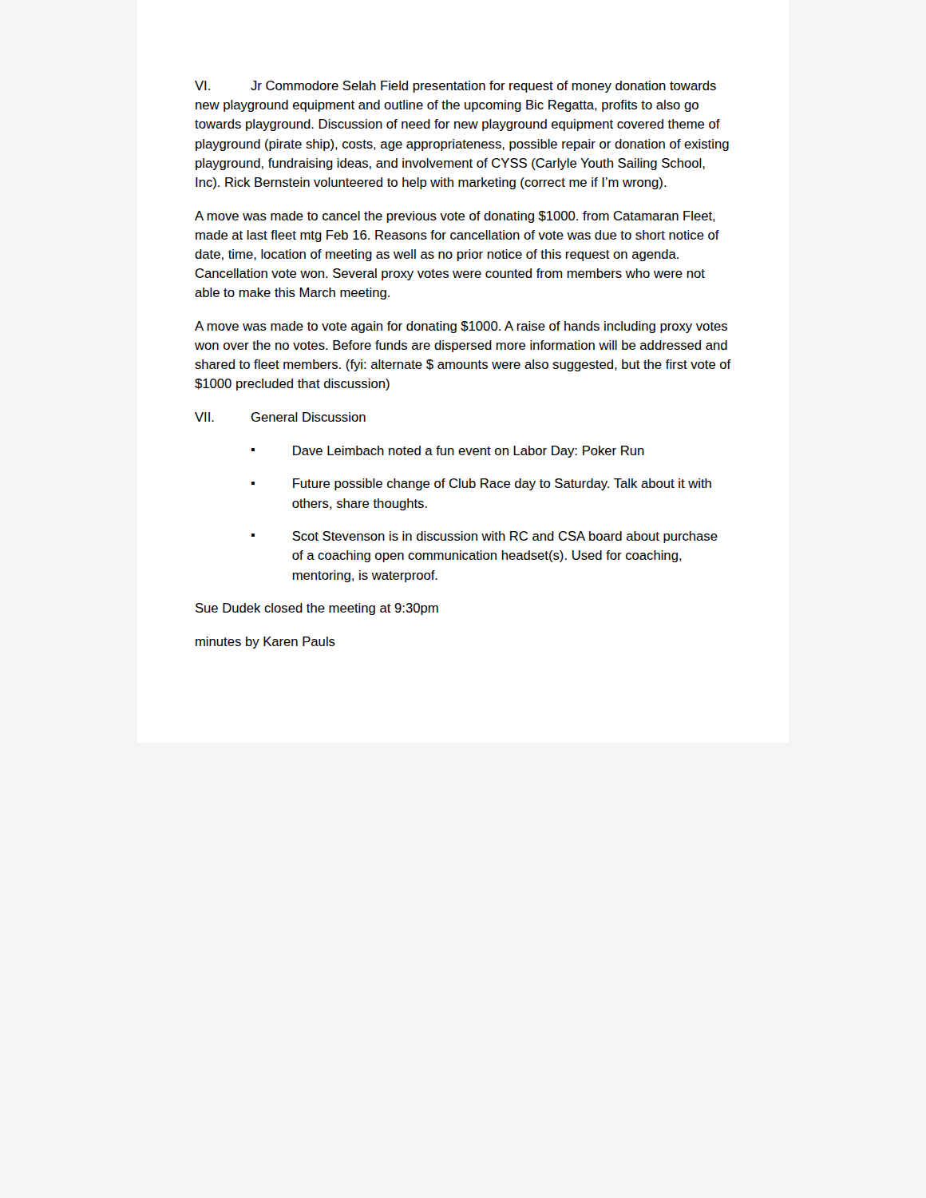VI. Jr Commodore Selah Field presentation for request of money donation towards new playground equipment and outline of the upcoming Bic Regatta, profits to also go towards playground. Discussion of need for new playground equipment covered theme of playground (pirate ship), costs, age appropriateness, possible repair or donation of existing playground, fundraising ideas, and involvement of CYSS (Carlyle Youth Sailing School, Inc). Rick Bernstein volunteered to help with marketing (correct me if I’m wrong).
A move was made to cancel the previous vote of donating $1000. from Catamaran Fleet, made at last fleet mtg Feb 16. Reasons for cancellation of vote was due to short notice of date, time, location of meeting as well as no prior notice of this request on agenda. Cancellation vote won. Several proxy votes were counted from members who were not able to make this March meeting.
A move was made to vote again for donating $1000. A raise of hands including proxy votes won over the no votes. Before funds are dispersed more information will be addressed and shared to fleet members. (fyi: alternate $ amounts were also suggested, but the first vote of $1000 precluded that discussion)
VII. General Discussion
Dave Leimbach noted a fun event on Labor Day: Poker Run
Future possible change of Club Race day to Saturday. Talk about it with others, share thoughts.
Scot Stevenson is in discussion with RC and CSA board about purchase of a coaching open communication headset(s). Used for coaching, mentoring, is waterproof.
Sue Dudek closed the meeting at 9:30pm
minutes by Karen Pauls